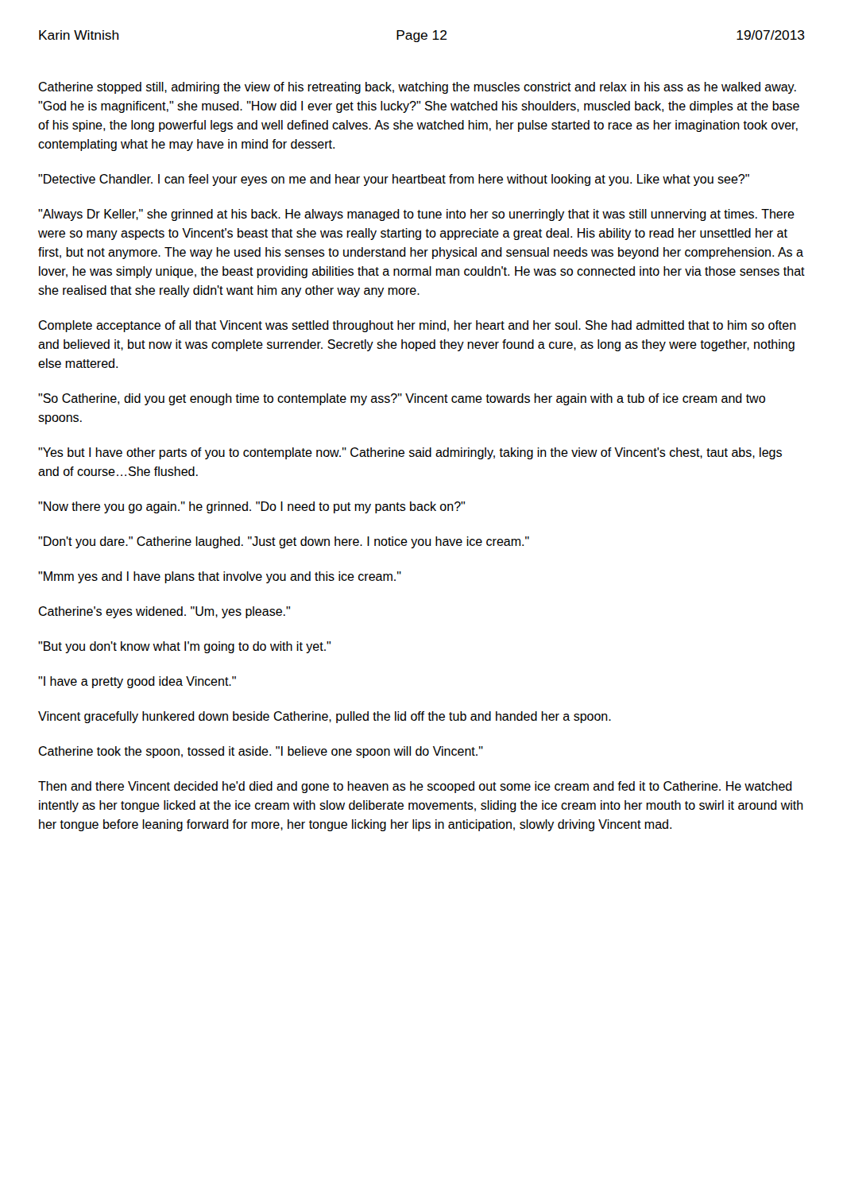Karin Witnish
Page 12
19/07/2013
Catherine stopped still, admiring the view of his retreating back, watching the muscles constrict and relax in his ass as he walked away. "God he is magnificent," she mused. "How did I ever get this lucky?" She watched his shoulders, muscled back, the dimples at the base of his spine, the long powerful legs and well defined calves. As she watched him, her pulse started to race as her imagination took over, contemplating what he may have in mind for dessert.
"Detective Chandler. I can feel your eyes on me and hear your heartbeat from here without looking at you. Like what you see?"
"Always Dr Keller," she grinned at his back. He always managed to tune into her so unerringly that it was still unnerving at times. There were so many aspects to Vincent's beast that she was really starting to appreciate a great deal. His ability to read her unsettled her at first, but not anymore. The way he used his senses to understand her physical and sensual needs was beyond her comprehension. As a lover, he was simply unique, the beast providing abilities that a normal man couldn't. He was so connected into her via those senses that she realised that she really didn't want him any other way any more.
Complete acceptance of all that Vincent was settled throughout her mind, her heart and her soul. She had admitted that to him so often and believed it, but now it was complete surrender. Secretly she hoped they never found a cure, as long as they were together, nothing else mattered.
"So Catherine, did you get enough time to contemplate my ass?" Vincent came towards her again with a tub of ice cream and two spoons.
"Yes but I have other parts of you to contemplate now." Catherine said admiringly, taking in the view of Vincent's chest, taut abs, legs and of course…She flushed.
"Now there you go again." he grinned. "Do I need to put my pants back on?"
"Don't you dare." Catherine laughed. "Just get down here. I notice you have ice cream."
"Mmm yes and I have plans that involve you and this ice cream."
Catherine's eyes widened. "Um, yes please."
"But you don't know what I'm going to do with it yet."
"I have a pretty good idea Vincent."
Vincent gracefully hunkered down beside Catherine, pulled the lid off the tub and handed her a spoon.
Catherine took the spoon, tossed it aside. "I believe one spoon will do Vincent."
Then and there Vincent decided he'd died and gone to heaven as he scooped out some ice cream and fed it to Catherine. He watched intently as her tongue licked at the ice cream with slow deliberate movements, sliding the ice cream into her mouth to swirl it around with her tongue before leaning forward for more, her tongue licking her lips in anticipation, slowly driving Vincent mad.